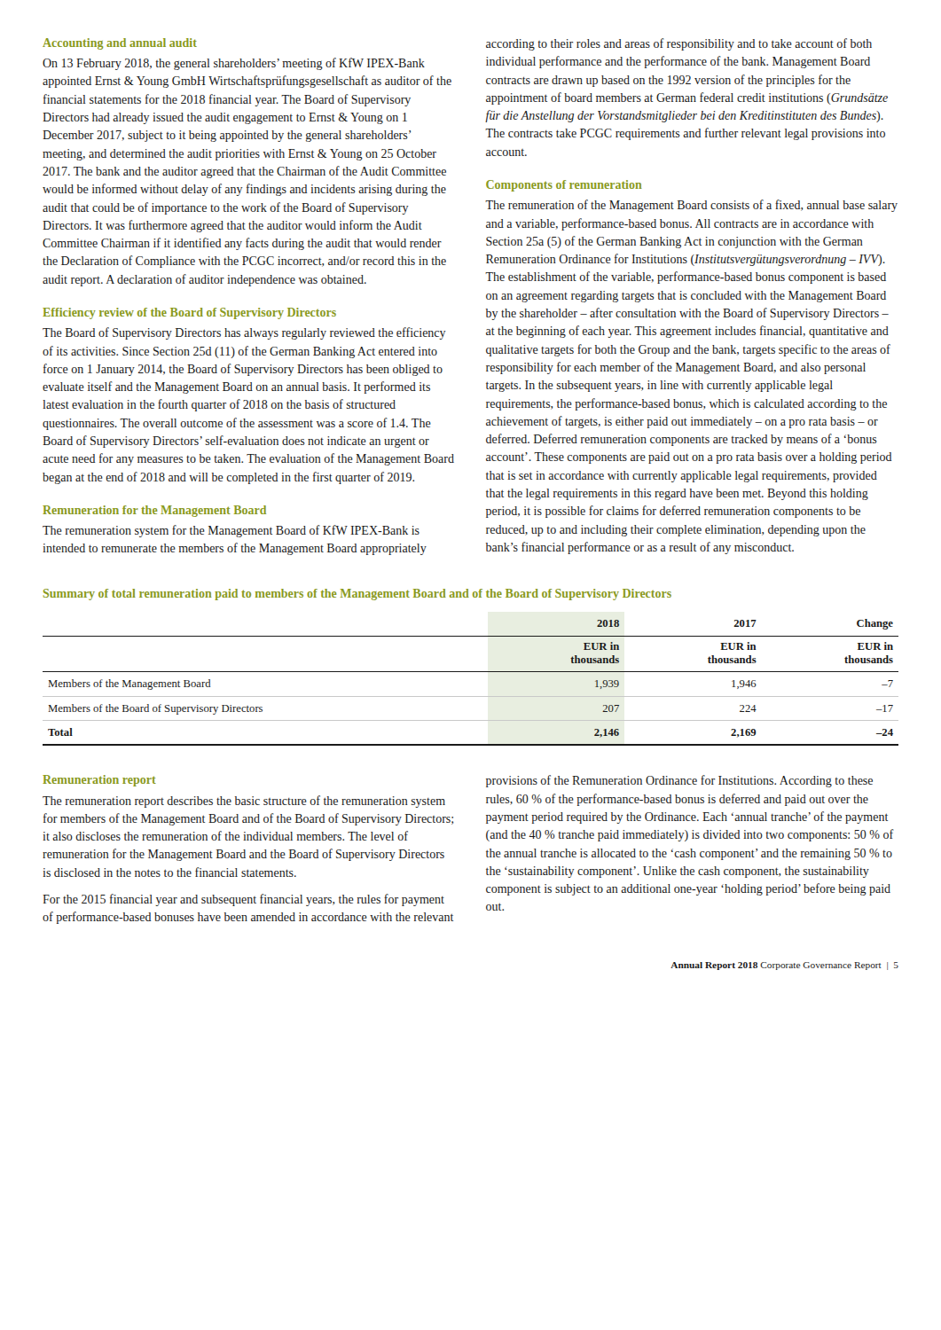Accounting and annual audit
On 13 February 2018, the general shareholders’ meeting of KfW IPEX-Bank appointed Ernst & Young GmbH Wirtschafts­prüfungsgesellschaft as auditor of the financial statements for the 2018 financial year. The Board of Supervisory Directors had already issued the audit engagement to Ernst & Young on 1 December 2017, subject to it being appointed by the general shareholders’ meeting, and determined the audit priorities with Ernst & Young on 25 October 2017. The bank and the auditor agreed that the Chairman of the Audit Committee would be informed without delay of any findings and incidents arising during the audit that could be of importance to the work of the Board of Supervisory Directors. It was furthermore agreed that the auditor would inform the Audit Committee Chairman if it identified any facts during the audit that would render the Declaration of Compliance with the PCGC incorrect, and/or record this in the audit report. A declaration of auditor independence was obtained.
Efficiency review of the Board of Supervisory Directors
The Board of Supervisory Directors has always regularly reviewed the efficiency of its activities. Since Section 25d (11) of the German Banking Act entered into force on 1 January 2014, the Board of Supervisory Directors has been obliged to evaluate itself and the Management Board on an annual basis. It performed its latest evaluation in the fourth quarter of 2018 on the basis of structured questionnaires. The overall outcome of the assessment was a score of 1.4. The Board of Supervisory Directors’ self-evaluation does not indicate an urgent or acute need for any measures to be taken. The evaluation of the Management Board began at the end of 2018 and will be completed in the first quarter of 2019.
Remuneration for the Management Board
The remuneration system for the Management Board of KfW IPEX-Bank is intended to remunerate the members of the Management Board appropriately according to their roles and areas of responsibility and to take account of both individual performance and the performance of the bank. Management Board contracts are drawn up based on the 1992 version of the principles for the appointment of board members at German federal credit institutions (Grundsätze für die Anstellung der Vorstandsmitglieder bei den Kreditinstituten des Bundes). The contracts take PCGC requirements and further relevant legal provisions into account.
Components of remuneration
The remuneration of the Management Board consists of a fixed, annual base salary and a variable, performance-based bonus. All contracts are in accordance with Section 25a (5) of the German Banking Act in conjunction with the German Remuneration Ordinance for Institutions (Institutsvergütungsverordnung – IVV). The establishment of the variable, performance-based bonus component is based on an agreement regarding targets that is concluded with the Management Board by the shareholder – after consultation with the Board of Supervisory Directors – at the beginning of each year. This agreement includes financial, quantitative and qualitative targets for both the Group and the bank, targets specific to the areas of responsibility for each member of the Management Board, and also personal targets. In the subsequent years, in line with currently applicable legal requirements, the performance-based bonus, which is calculated according to the achievement of targets, is either paid out immediately – on a pro rata basis – or deferred. Deferred remuneration components are tracked by means of a ‘bonus account’. These components are paid out on a pro rata basis over a holding period that is set in accordance with currently applicable legal requirements, provided that the legal requirements in this regard have been met. Beyond this holding period, it is possible for claims for deferred remuneration components to be reduced, up to and including their complete elimination, depending upon the bank’s financial performance or as a result of any misconduct.
Summary of total remuneration paid to members of the Management Board and of the Board of Supervisory Directors
| | 2018 | 2017 | Change |
| --- | --- | --- | --- |
| | EUR in thousands | EUR in thousands | EUR in thousands |
| Members of the Management Board | 1,939 | 1,946 | –7 |
| Members of the Board of Supervisory Directors | 207 | 224 | –17 |
| Total | 2,146 | 2,169 | –24 |
Remuneration report
The remuneration report describes the basic structure of the remuneration system for members of the Management Board and of the Board of Supervisory Directors; it also discloses the remuneration of the individual members. The level of remuneration for the Management Board and the Board of Supervisory Directors is disclosed in the notes to the financial statements.
For the 2015 financial year and subsequent financial years, the rules for payment of performance-based bonuses have been amended in accordance with the relevant provisions of the Remuneration Ordinance for Institutions. According to these rules, 60 % of the performance-based bonus is deferred and paid out over the payment period required by the Ordinance. Each ‘annual tranche’ of the payment (and the 40 % tranche paid immediately) is divided into two components: 50 % of the annual tranche is allocated to the ‘cash component’ and the remaining 50 % to the ‘sustainability component’. Unlike the cash component, the sustainability component is subject to an additional one-year ‘holding period’ before being paid out.
Annual Report 2018 Corporate Governance Report | 5